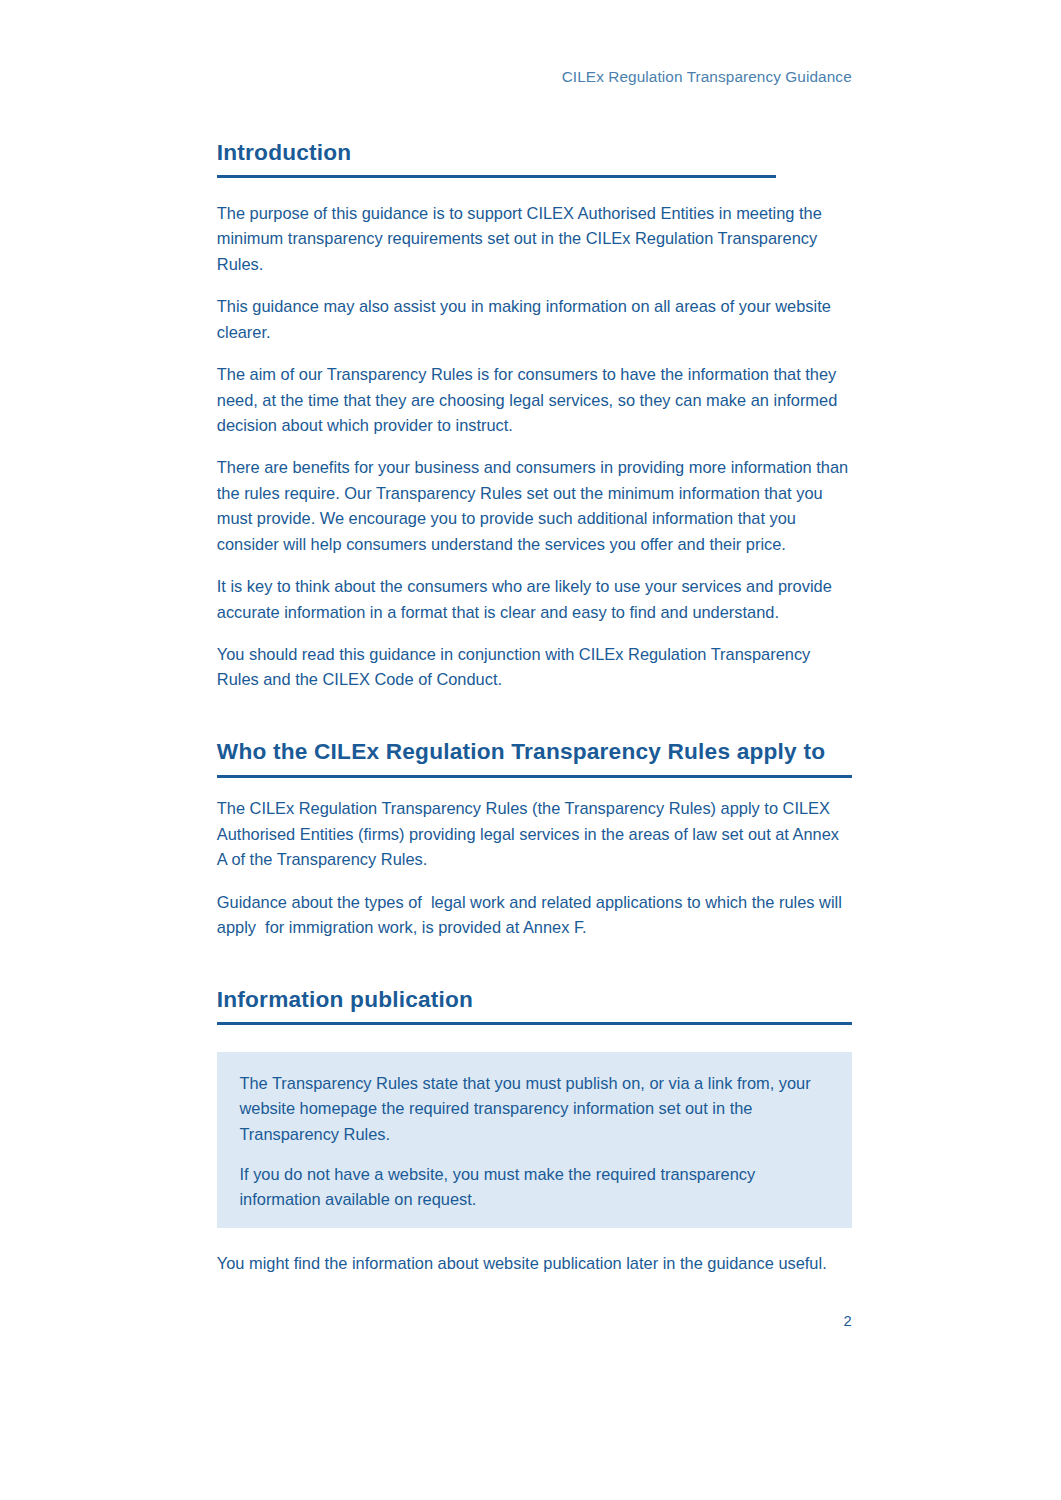CILEx Regulation Transparency Guidance
Introduction
The purpose of this guidance is to support CILEX Authorised Entities in meeting the minimum transparency requirements set out in the CILEx Regulation Transparency Rules.
This guidance may also assist you in making information on all areas of your website clearer.
The aim of our Transparency Rules is for consumers to have the information that they need, at the time that they are choosing legal services, so they can make an informed decision about which provider to instruct.
There are benefits for your business and consumers in providing more information than the rules require. Our Transparency Rules set out the minimum information that you must provide. We encourage you to provide such additional information that you consider will help consumers understand the services you offer and their price.
It is key to think about the consumers who are likely to use your services and provide accurate information in a format that is clear and easy to find and understand.
You should read this guidance in conjunction with CILEx Regulation Transparency Rules and the CILEX Code of Conduct.
Who the CILEx Regulation Transparency Rules apply to
The CILEx Regulation Transparency Rules (the Transparency Rules) apply to CILEX Authorised Entities (firms) providing legal services in the areas of law set out at Annex A of the Transparency Rules.
Guidance about the types of legal work and related applications to which the rules will apply for immigration work, is provided at Annex F.
Information publication
The Transparency Rules state that you must publish on, or via a link from, your website homepage the required transparency information set out in the Transparency Rules.
If you do not have a website, you must make the required transparency information available on request.
You might find the information about website publication later in the guidance useful.
2